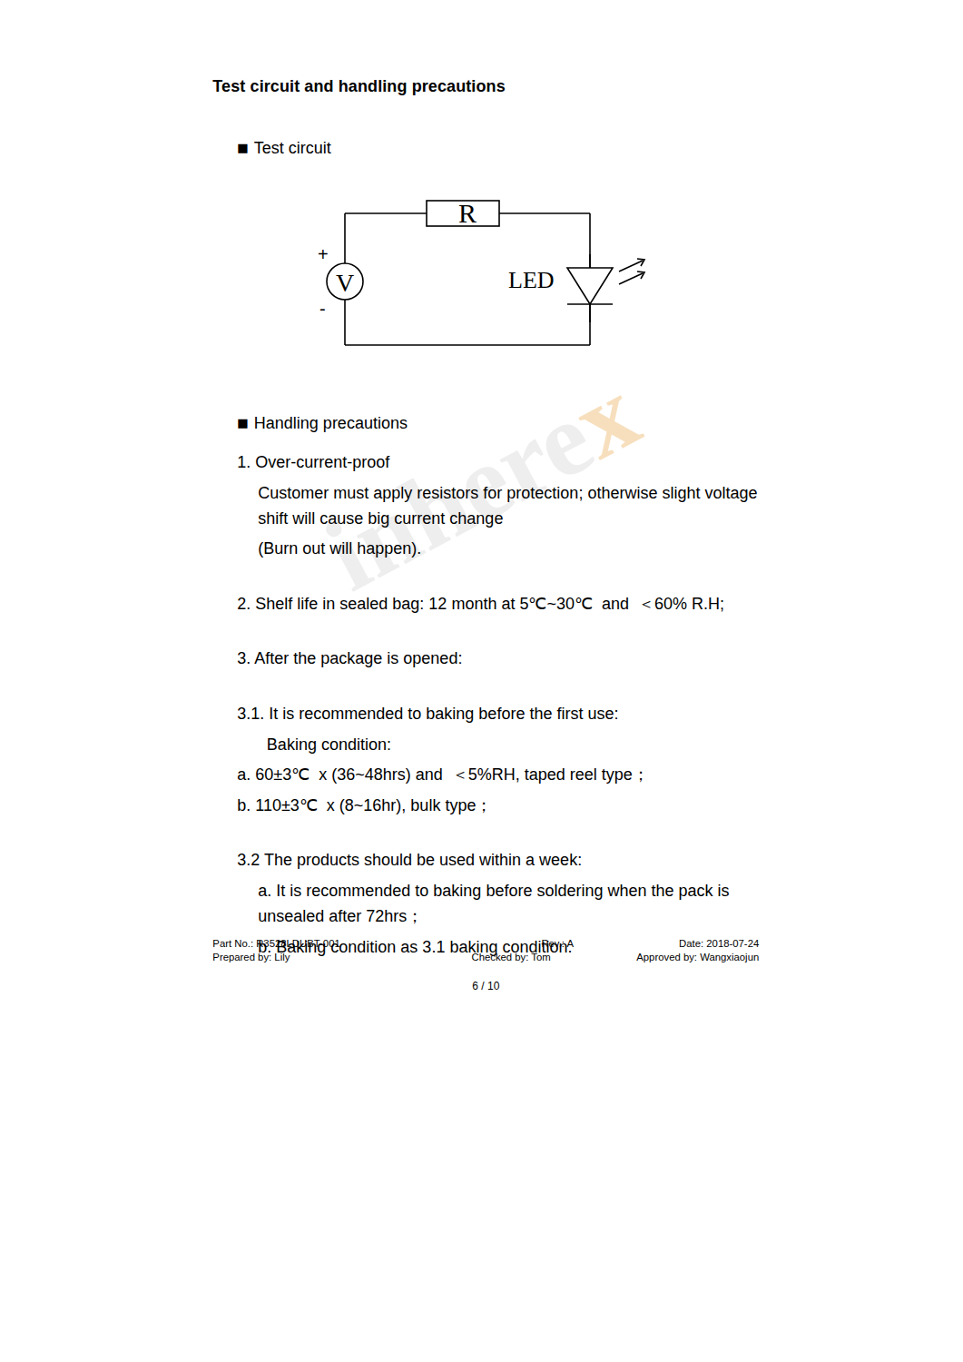inherex
Test circuit and handling precautions
■Test circuit
R V + - LED
■Handling precautions
1. Over-current-proof
Customer must apply resistors for protection; otherwise slight voltage shift will cause big current change
(Burn out will happen).
2. Shelf life in sealed bag: 12 month at 5℃~30℃ and ＜60% R.H;
3. After the package is opened:
3.1. It is recommended to baking before the first use:
Baking condition:
a. 60±3℃ x (36~48hrs) and ＜5%RH, taped reel type；
b. 110±3℃ x (8~16hr), bulk type；
3.2 The products should be used within a week:
a. It is recommended to baking before soldering when the pack is unsealed after 72hrs；
b. Baking condition as 3.1 baking condition.
Part No.: R3528LDUBT-001
Rev.: A
Date: 2018-07-24
Prepared by: Lily
Checked by: Tom
Approved by: Wangxiaojun
6 / 10